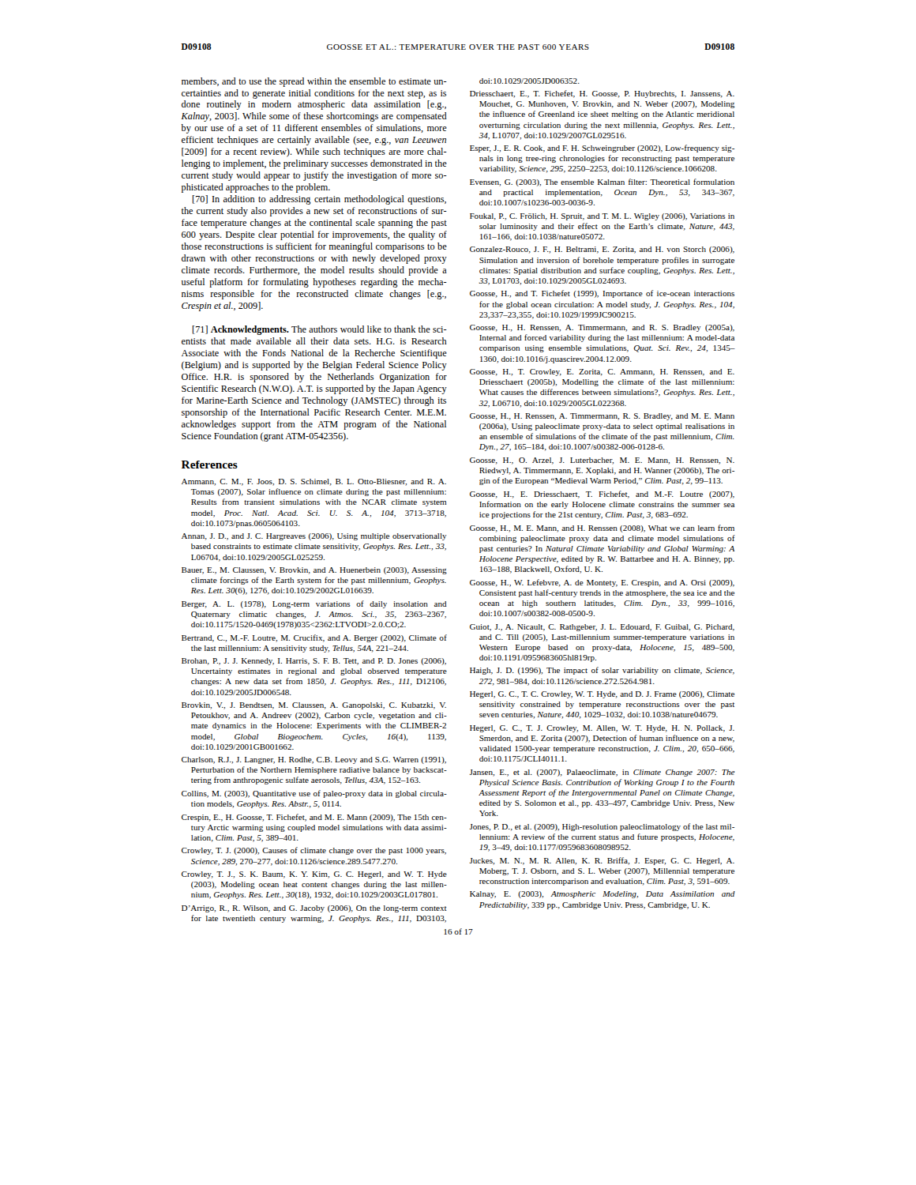D09108 Goosse et al.: Temperature over the Past 600 Years D09108
members, and to use the spread within the ensemble to estimate uncertainties and to generate initial conditions for the next step, as is done routinely in modern atmospheric data assimilation [e.g., Kalnay, 2003]. While some of these shortcomings are compensated by our use of a set of 11 different ensembles of simulations, more efficient techniques are certainly available (see, e.g., van Leeuwen [2009] for a recent review). While such techniques are more challenging to implement, the preliminary successes demonstrated in the current study would appear to justify the investigation of more sophisticated approaches to the problem.
[70] In addition to addressing certain methodological questions, the current study also provides a new set of reconstructions of surface temperature changes at the continental scale spanning the past 600 years. Despite clear potential for improvements, the quality of those reconstructions is sufficient for meaningful comparisons to be drawn with other reconstructions or with newly developed proxy climate records. Furthermore, the model results should provide a useful platform for formulating hypotheses regarding the mechanisms responsible for the reconstructed climate changes [e.g., Crespin et al., 2009].
[71] Acknowledgments. The authors would like to thank the scientists that made available all their data sets. H.G. is Research Associate with the Fonds National de la Recherche Scientifique (Belgium) and is supported by the Belgian Federal Science Policy Office. H.R. is sponsored by the Netherlands Organization for Scientific Research (N.W.O). A.T. is supported by the Japan Agency for Marine-Earth Science and Technology (JAMSTEC) through its sponsorship of the International Pacific Research Center. M.E.M. acknowledges support from the ATM program of the National Science Foundation (grant ATM-0542356).
References
Ammann, C. M., F. Joos, D. S. Schimel, B. L. Otto-Bliesner, and R. A. Tomas (2007), Solar influence on climate during the past millennium: Results from transient simulations with the NCAR climate system model, Proc. Natl. Acad. Sci. U. S. A., 104, 3713–3718, doi:10.1073/pnas.0605064103.
Annan, J. D., and J. C. Hargreaves (2006), Using multiple observationally based constraints to estimate climate sensitivity, Geophys. Res. Lett., 33, L06704, doi:10.1029/2005GL025259.
Bauer, E., M. Claussen, V. Brovkin, and A. Huenerbein (2003), Assessing climate forcings of the Earth system for the past millennium, Geophys. Res. Lett. 30(6), 1276, doi:10.1029/2002GL016639.
Berger, A. L. (1978), Long-term variations of daily insolation and Quaternary climatic changes, J. Atmos. Sci., 35, 2363–2367, doi:10.1175/1520-0469(1978)035<2362:LTVODI>2.0.CO;2.
Bertrand, C., M.-F. Loutre, M. Crucifix, and A. Berger (2002), Climate of the last millennium: A sensitivity study, Tellus, 54A, 221–244.
Brohan, P., J. J. Kennedy, I. Harris, S. F. B. Tett, and P. D. Jones (2006), Uncertainty estimates in regional and global observed temperature changes: A new data set from 1850, J. Geophys. Res., 111, D12106, doi:10.1029/2005JD006548.
Brovkin, V., J. Bendtsen, M. Claussen, A. Ganopolski, C. Kubatzki, V. Petoukhov, and A. Andreev (2002), Carbon cycle, vegetation and climate dynamics in the Holocene: Experiments with the CLIMBER-2 model, Global Biogeochem. Cycles, 16(4), 1139, doi:10.1029/2001GB001662.
Charlson, R.J., J. Langner, H. Rodhe, C.B. Leovy and S.G. Warren (1991), Perturbation of the Northern Hemisphere radiative balance by backscattering from anthropogenic sulfate aerosols, Tellus, 43A, 152–163.
Collins, M. (2003), Quantitative use of paleo-proxy data in global circulation models, Geophys. Res. Abstr., 5, 0114.
Crespin, E., H. Goosse, T. Fichefet, and M. E. Mann (2009), The 15th century Arctic warming using coupled model simulations with data assimilation, Clim. Past, 5, 389–401.
Crowley, T. J. (2000), Causes of climate change over the past 1000 years, Science, 289, 270–277, doi:10.1126/science.289.5477.270.
Crowley, T. J., S. K. Baum, K. Y. Kim, G. C. Hegerl, and W. T. Hyde (2003), Modeling ocean heat content changes during the last millennium, Geophys. Res. Lett., 30(18), 1932, doi:10.1029/2003GL017801.
D’Arrigo, R., R. Wilson, and G. Jacoby (2006), On the long-term context for late twentieth century warming, J. Geophys. Res., 111, D03103, doi:10.1029/2005JD006352.
Driesschaert, E., T. Fichefet, H. Goosse, P. Huybrechts, I. Janssens, A. Mouchet, G. Munhoven, V. Brovkin, and N. Weber (2007), Modeling the influence of Greenland ice sheet melting on the Atlantic meridional overturning circulation during the next millennia, Geophys. Res. Lett., 34, L10707, doi:10.1029/2007GL029516.
Esper, J., E. R. Cook, and F. H. Schweingruber (2002), Low-frequency signals in long tree-ring chronologies for reconstructing past temperature variability, Science, 295, 2250–2253, doi:10.1126/science.1066208.
Evensen, G. (2003), The ensemble Kalman filter: Theoretical formulation and practical implementation, Ocean Dyn., 53, 343–367, doi:10.1007/s10236-003-0036-9.
Foukal, P., C. Frölich, H. Spruit, and T. M. L. Wigley (2006), Variations in solar luminosity and their effect on the Earth’s climate, Nature, 443, 161–166, doi:10.1038/nature05072.
Gonzalez-Rouco, J. F., H. Beltrami, E. Zorita, and H. von Storch (2006), Simulation and inversion of borehole temperature profiles in surrogate climates: Spatial distribution and surface coupling, Geophys. Res. Lett., 33, L01703, doi:10.1029/2005GL024693.
Goosse, H., and T. Fichefet (1999), Importance of ice-ocean interactions for the global ocean circulation: A model study, J. Geophys. Res., 104, 23,337–23,355, doi:10.1029/1999JC900215.
Goosse, H., H. Renssen, A. Timmermann, and R. S. Bradley (2005a), Internal and forced variability during the last millennium: A model-data comparison using ensemble simulations, Quat. Sci. Rev., 24, 1345–1360, doi:10.1016/j.quascirev.2004.12.009.
Goosse, H., T. Crowley, E. Zorita, C. Ammann, H. Renssen, and E. Driesschaert (2005b), Modelling the climate of the last millennium: What causes the differences between simulations?, Geophys. Res. Lett., 32, L06710, doi:10.1029/2005GL022368.
Goosse, H., H. Renssen, A. Timmermann, R. S. Bradley, and M. E. Mann (2006a), Using paleoclimate proxy-data to select optimal realisations in an ensemble of simulations of the climate of the past millennium, Clim. Dyn., 27, 165–184, doi:10.1007/s00382-006-0128-6.
Goosse, H., O. Arzel, J. Luterbacher, M. E. Mann, H. Renssen, N. Riedwyl, A. Timmermann, E. Xoplaki, and H. Wanner (2006b), The origin of the European “Medieval Warm Period,” Clim. Past, 2, 99–113.
Goosse, H., E. Driesschaert, T. Fichefet, and M.-F. Loutre (2007), Information on the early Holocene climate constrains the summer sea ice projections for the 21st century, Clim. Past, 3, 683–692.
Goosse, H., M. E. Mann, and H. Renssen (2008), What we can learn from combining paleoclimate proxy data and climate model simulations of past centuries? In Natural Climate Variability and Global Warming: A Holocene Perspective, edited by R. W. Battarbee and H. A. Binney, pp. 163–188, Blackwell, Oxford, U. K.
Goosse, H., W. Lefebvre, A. de Montety, E. Crespin, and A. Orsi (2009), Consistent past half-century trends in the atmosphere, the sea ice and the ocean at high southern latitudes, Clim. Dyn., 33, 999–1016, doi:10.1007/s00382-008-0500-9.
Guiot, J., A. Nicault, C. Rathgeber, J. L. Edouard, F. Guibal, G. Pichard, and C. Till (2005), Last-millennium summer-temperature variations in Western Europe based on proxy-data, Holocene, 15, 489–500, doi:10.1191/0959683605hl819rp.
Haigh, J. D. (1996), The impact of solar variability on climate, Science, 272, 981–984, doi:10.1126/science.272.5264.981.
Hegerl, G. C., T. C. Crowley, W. T. Hyde, and D. J. Frame (2006), Climate sensitivity constrained by temperature reconstructions over the past seven centuries, Nature, 440, 1029–1032, doi:10.1038/nature04679.
Hegerl, G. C., T. J. Crowley, M. Allen, W. T. Hyde, H. N. Pollack, J. Smerdon, and E. Zorita (2007), Detection of human influence on a new, validated 1500-year temperature reconstruction, J. Clim., 20, 650–666, doi:10.1175/JCLI4011.1.
Jansen, E., et al. (2007), Palaeoclimate, in Climate Change 2007: The Physical Science Basis. Contribution of Working Group I to the Fourth Assessment Report of the Intergovernmental Panel on Climate Change, edited by S. Solomon et al., pp. 433–497, Cambridge Univ. Press, New York.
Jones, P. D., et al. (2009), High-resolution paleoclimatology of the last millennium: A review of the current status and future prospects, Holocene, 19, 3–49, doi:10.1177/0959683608098952.
Juckes, M. N., M. R. Allen, K. R. Briffa, J. Esper, G. C. Hegerl, A. Moberg, T. J. Osborn, and S. L. Weber (2007), Millennial temperature reconstruction intercomparison and evaluation, Clim. Past, 3, 591–609.
Kalnay, E. (2003), Atmospheric Modeling, Data Assimilation and Predictability, 339 pp., Cambridge Univ. Press, Cambridge, U. K.
16 of 17